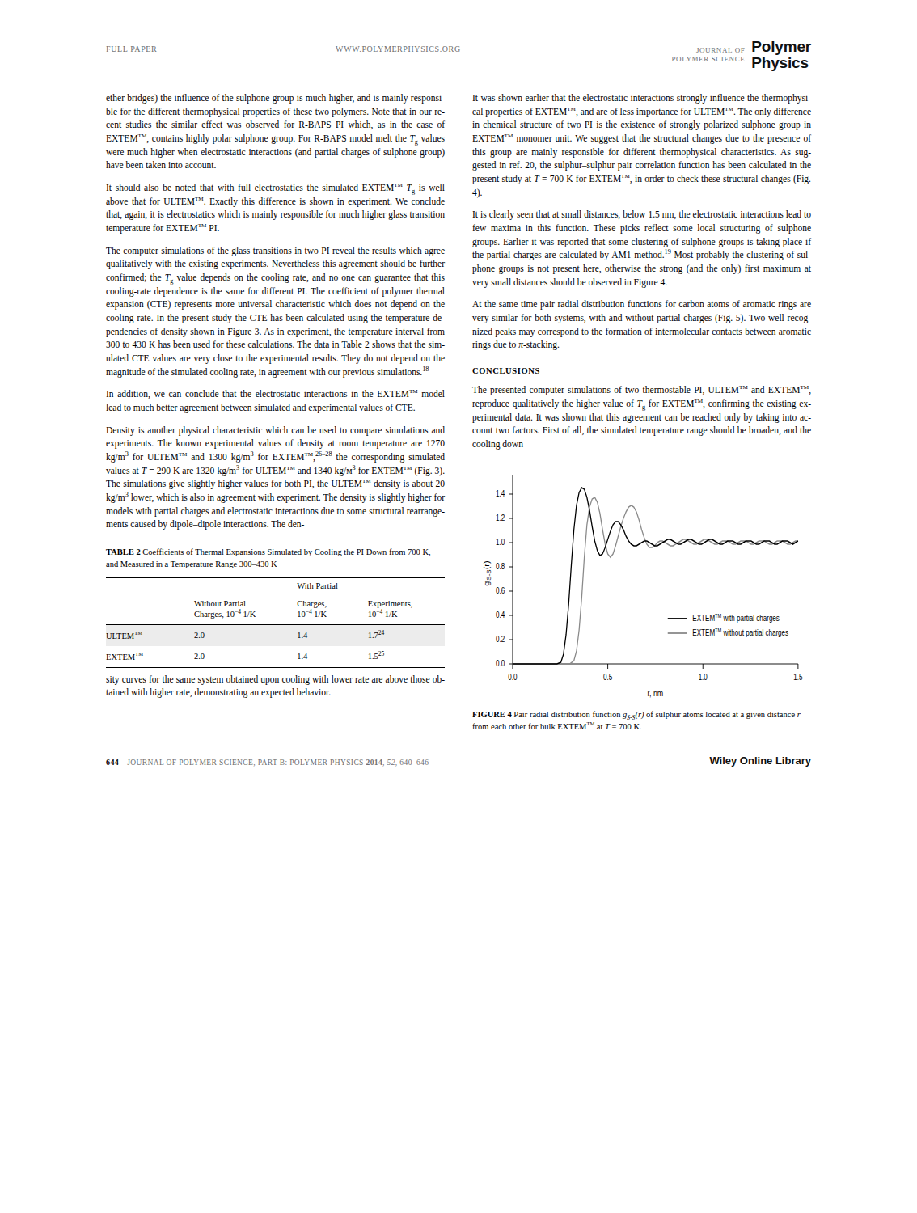Full Paper
www.polymerphysics.org
Journal of
Polymer Science
Polymer Physics
ether bridges) the influence of the sulphone group is much higher, and is mainly responsible for the different thermophysical properties of these two polymers. Note that in our recent studies the similar effect was observed for R-BAPS PI which, as in the case of EXTEMTM, contains highly polar sulphone group. For R-BAPS model melt the Tg values were much higher when electrostatic interactions (and partial charges of sulphone group) have been taken into account.
It should also be noted that with full electrostatics the simulated EXTEMTM Tg is well above that for ULTEMTM. Exactly this difference is shown in experiment. We conclude that, again, it is electrostatics which is mainly responsible for much higher glass transition temperature for EXTEMTM PI.
The computer simulations of the glass transitions in two PI reveal the results which agree qualitatively with the existing experiments. Nevertheless this agreement should be further confirmed; the Tg value depends on the cooling rate, and no one can guarantee that this cooling-rate dependence is the same for different PI. The coefficient of polymer thermal expansion (CTE) represents more universal characteristic which does not depend on the cooling rate. In the present study the CTE has been calculated using the temperature dependencies of density shown in Figure 3. As in experiment, the temperature interval from 300 to 430 K has been used for these calculations. The data in Table 2 shows that the simulated CTE values are very close to the experimental results. They do not depend on the magnitude of the simulated cooling rate, in agreement with our previous simulations.18
In addition, we can conclude that the electrostatic interactions in the EXTEMTM model lead to much better agreement between simulated and experimental values of CTE.
Density is another physical characteristic which can be used to compare simulations and experiments. The known experimental values of density at room temperature are 1270 kg/m3 for ULTEMTM and 1300 kg/m3 for EXTEMTM,26–28 the corresponding simulated values at T = 290 K are 1320 kg/m3 for ULTEMTM and 1340 kg/м3 for EXTEMTM (Fig. 3). The simulations give slightly higher values for both PI, the ULTEMTM density is about 20 kg/m3 lower, which is also in agreement with experiment. The density is slightly higher for models with partial charges and electrostatic interactions due to some structural rearrangements caused by dipole–dipole interactions. The den-
TABLE 2 Coefficients of Thermal Expansions Simulated by Cooling the PI Down from 700 K, and Measured in a Temperature Range 300–430 K
| | | With Partial | |
| --- | --- | --- | --- |
| | Without Partial Charges, 10 −4 1/K | Charges, 10 −4 1/K | Experiments, 10 −4 1/K |
| ULTEM TM | 2.0 | 1.4 | 1.7 24 |
| EXTEM TM | 2.0 | 1.4 | 1.5 25 |
sity curves for the same system obtained upon cooling with lower rate are above those obtained with higher rate, demonstrating an expected behavior.
It was shown earlier that the electrostatic interactions strongly influence the thermophysical properties of EXTEMTM, and are of less importance for ULTEMTM. The only difference in chemical structure of two PI is the existence of strongly polarized sulphone group in EXTEMTM monomer unit. We suggest that the structural changes due to the presence of this group are mainly responsible for different thermophysical characteristics. As suggested in ref. 20, the sulphur–sulphur pair correlation function has been calculated in the present study at T = 700 K for EXTEMTM, in order to check these structural changes (Fig. 4).
It is clearly seen that at small distances, below 1.5 nm, the electrostatic interactions lead to few maxima in this function. These picks reflect some local structuring of sulphone groups. Earlier it was reported that some clustering of sulphone groups is taking place if the partial charges are calculated by AM1 method.19 Most probably the clustering of sulphone groups is not present here, otherwise the strong (and the only) first maximum at very small distances should be observed in Figure 4.
At the same time pair radial distribution functions for carbon atoms of aromatic rings are very similar for both systems, with and without partial charges (Fig. 5). Two well-recognized peaks may correspond to the formation of intermolecular contacts between aromatic rings due to π-stacking.
Conclusions
The presented computer simulations of two thermostable PI, ULTEMTM and EXTEMTM, reproduce qualitatively the higher value of Tg for EXTEMTM, confirming the existing experimental data. It was shown that this agreement can be reached only by taking into account two factors. First of all, the simulated temperature range should be broaden, and the cooling down
0.0 0.2 0.4 0.6 0.8 1.0 1.2 1.4 0.0 0.5 1.0 1.5 r, nm g S-S(r) EXTEMTM with partial charges EXTEMTM without partial charges
FIGURE 4 Pair radial distribution function gS-S(r) of sulphur atoms located at a given distance r from each other for bulk EXTEMTM at T = 700 K.
644 Journal of Polymer Science, Part B: Polymer Physics 2014, 52, 640–646
Wiley Online Library